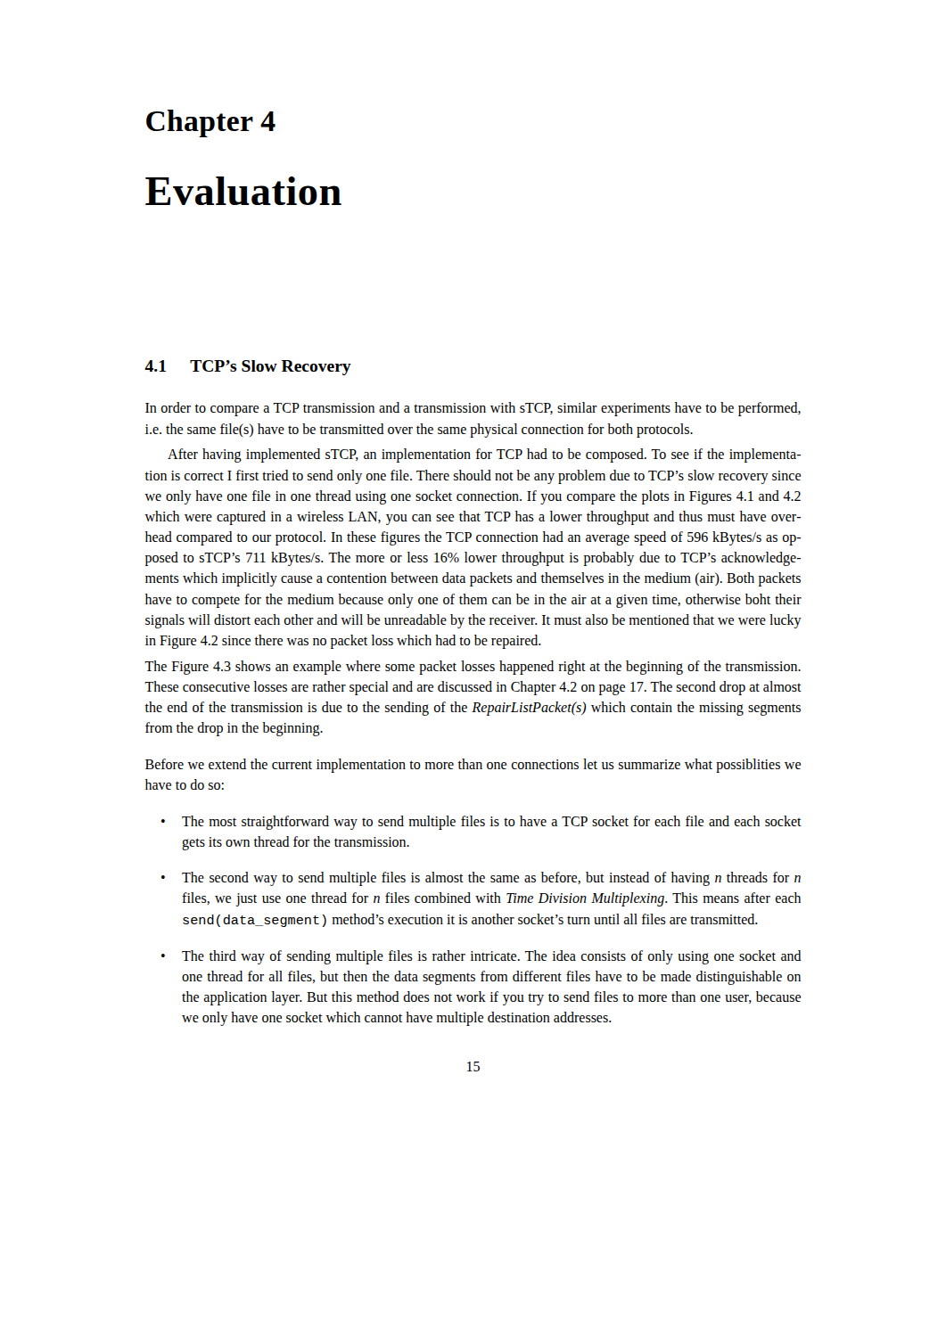Chapter 4
Evaluation
4.1 TCP’s Slow Recovery
In order to compare a TCP transmission and a transmission with sTCP, similar experiments have to be performed, i.e. the same file(s) have to be transmitted over the same physical connection for both protocols.
After having implemented sTCP, an implementation for TCP had to be composed. To see if the implementation is correct I first tried to send only one file. There should not be any problem due to TCP’s slow recovery since we only have one file in one thread using one socket connection. If you compare the plots in Figures 4.1 and 4.2 which were captured in a wireless LAN, you can see that TCP has a lower throughput and thus must have overhead compared to our protocol. In these figures the TCP connection had an average speed of 596 kBytes/s as opposed to sTCP’s 711 kBytes/s. The more or less 16% lower throughput is probably due to TCP’s acknowledgements which implicitly cause a contention between data packets and themselves in the medium (air). Both packets have to compete for the medium because only one of them can be in the air at a given time, otherwise boht their signals will distort each other and will be unreadable by the receiver. It must also be mentioned that we were lucky in Figure 4.2 since there was no packet loss which had to be repaired.
The Figure 4.3 shows an example where some packet losses happened right at the beginning of the transmission. These consecutive losses are rather special and are discussed in Chapter 4.2 on page 17. The second drop at almost the end of the transmission is due to the sending of the RepairListPacket(s) which contain the missing segments from the drop in the beginning.
Before we extend the current implementation to more than one connections let us summarize what possiblities we have to do so:
The most straightforward way to send multiple files is to have a TCP socket for each file and each socket gets its own thread for the transmission.
The second way to send multiple files is almost the same as before, but instead of having n threads for n files, we just use one thread for n files combined with Time Division Multiplexing. This means after each send(data_segment) method’s execution it is another socket’s turn until all files are transmitted.
The third way of sending multiple files is rather intricate. The idea consists of only using one socket and one thread for all files, but then the data segments from different files have to be made distinguishable on the application layer. But this method does not work if you try to send files to more than one user, because we only have one socket which cannot have multiple destination addresses.
15